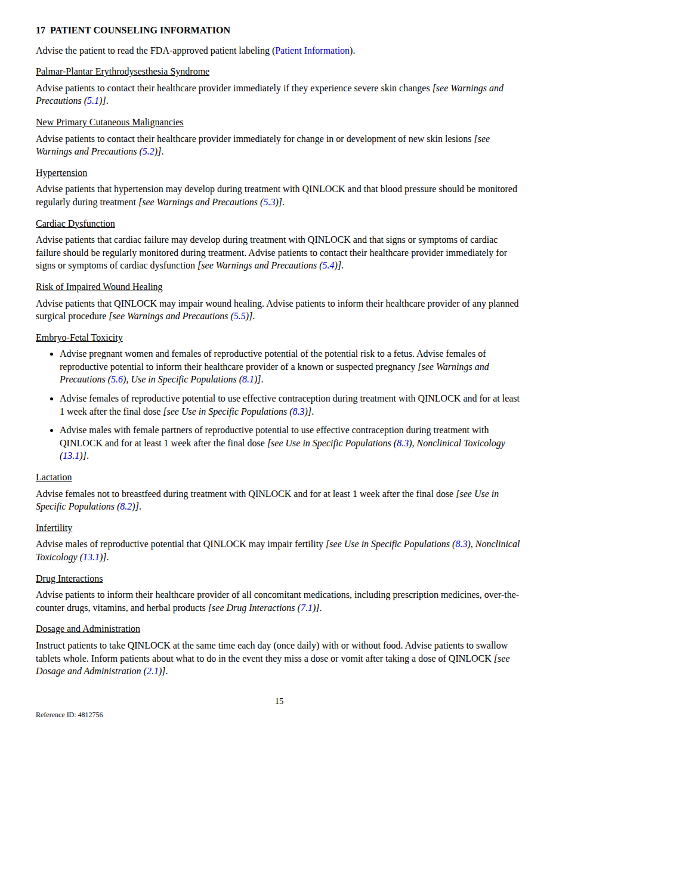17 PATIENT COUNSELING INFORMATION
Advise the patient to read the FDA-approved patient labeling (Patient Information).
Palmar-Plantar Erythrodysesthesia Syndrome
Advise patients to contact their healthcare provider immediately if they experience severe skin changes [see Warnings and Precautions (5.1)].
New Primary Cutaneous Malignancies
Advise patients to contact their healthcare provider immediately for change in or development of new skin lesions [see Warnings and Precautions (5.2)].
Hypertension
Advise patients that hypertension may develop during treatment with QINLOCK and that blood pressure should be monitored regularly during treatment [see Warnings and Precautions (5.3)].
Cardiac Dysfunction
Advise patients that cardiac failure may develop during treatment with QINLOCK and that signs or symptoms of cardiac failure should be regularly monitored during treatment. Advise patients to contact their healthcare provider immediately for signs or symptoms of cardiac dysfunction [see Warnings and Precautions (5.4)].
Risk of Impaired Wound Healing
Advise patients that QINLOCK may impair wound healing. Advise patients to inform their healthcare provider of any planned surgical procedure [see Warnings and Precautions (5.5)].
Embryo-Fetal Toxicity
Advise pregnant women and females of reproductive potential of the potential risk to a fetus. Advise females of reproductive potential to inform their healthcare provider of a known or suspected pregnancy [see Warnings and Precautions (5.6), Use in Specific Populations (8.1)].
Advise females of reproductive potential to use effective contraception during treatment with QINLOCK and for at least 1 week after the final dose [see Use in Specific Populations (8.3)].
Advise males with female partners of reproductive potential to use effective contraception during treatment with QINLOCK and for at least 1 week after the final dose [see Use in Specific Populations (8.3), Nonclinical Toxicology (13.1)].
Lactation
Advise females not to breastfeed during treatment with QINLOCK and for at least 1 week after the final dose [see Use in Specific Populations (8.2)].
Infertility
Advise males of reproductive potential that QINLOCK may impair fertility [see Use in Specific Populations (8.3), Nonclinical Toxicology (13.1)].
Drug Interactions
Advise patients to inform their healthcare provider of all concomitant medications, including prescription medicines, over-the-counter drugs, vitamins, and herbal products [see Drug Interactions (7.1)].
Dosage and Administration
Instruct patients to take QINLOCK at the same time each day (once daily) with or without food. Advise patients to swallow tablets whole. Inform patients about what to do in the event they miss a dose or vomit after taking a dose of QINLOCK [see Dosage and Administration (2.1)].
15
Reference ID: 4812756